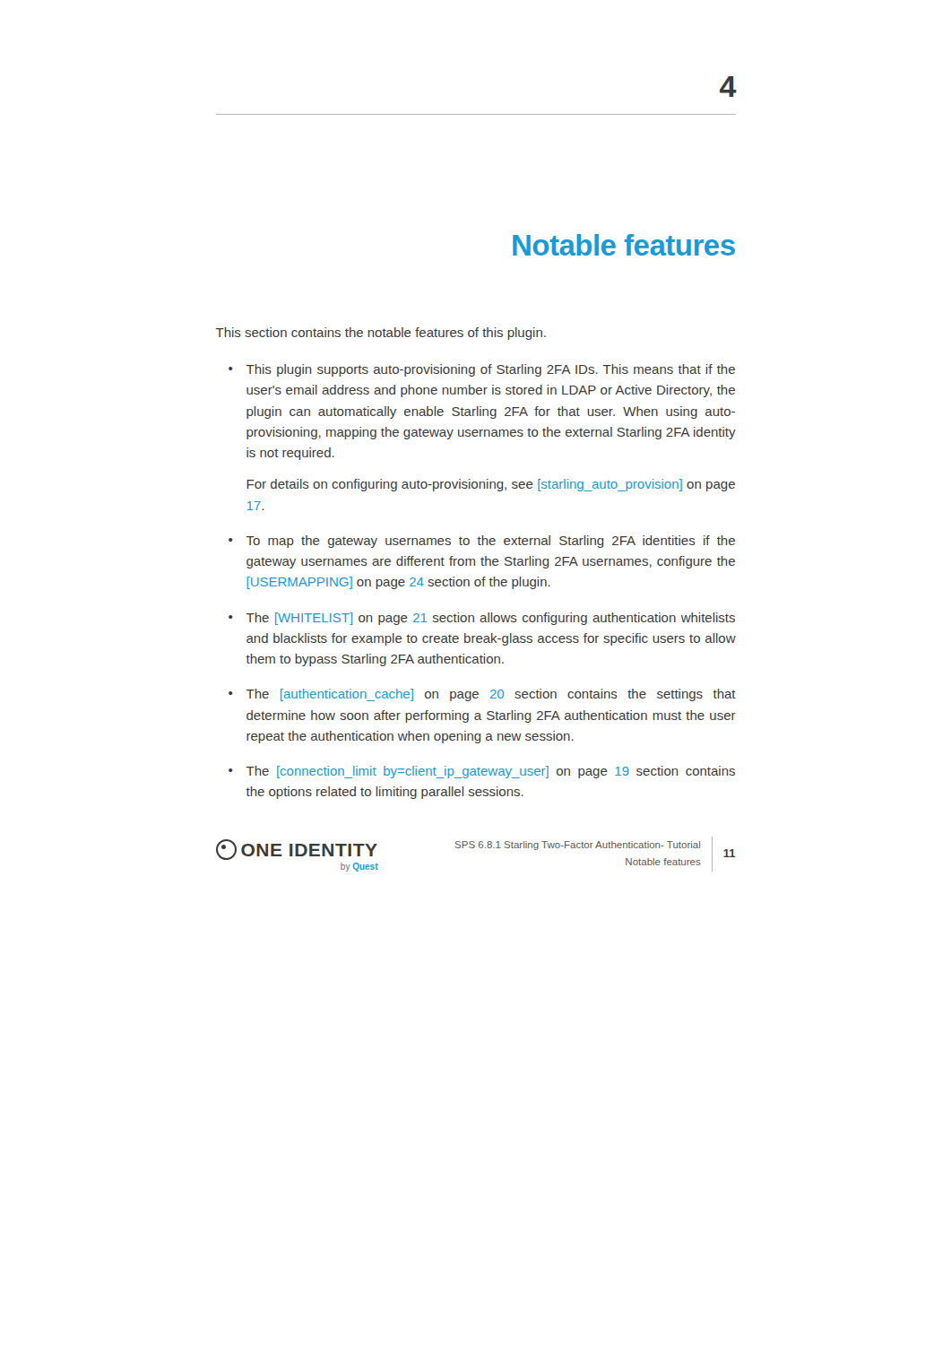4
Notable features
This section contains the notable features of this plugin.
This plugin supports auto-provisioning of Starling 2FA IDs. This means that if the user's email address and phone number is stored in LDAP or Active Directory, the plugin can automatically enable Starling 2FA for that user. When using auto-provisioning, mapping the gateway usernames to the external Starling 2FA identity is not required.
For details on configuring auto-provisioning, see [starling_auto_provision] on page 17.
To map the gateway usernames to the external Starling 2FA identities if the gateway usernames are different from the Starling 2FA usernames, configure the [USERMAPPING] on page 24 section of the plugin.
The [WHITELIST] on page 21 section allows configuring authentication whitelists and blacklists for example to create break-glass access for specific users to allow them to bypass Starling 2FA authentication.
The [authentication_cache] on page 20 section contains the settings that determine how soon after performing a Starling 2FA authentication must the user repeat the authentication when opening a new session.
The [connection_limit by=client_ip_gateway_user] on page 19 section contains the options related to limiting parallel sessions.
ONE IDENTITY
by Quest
SPS 6.8.1 Starling Two-Factor Authentication- Tutorial
Notable features
11